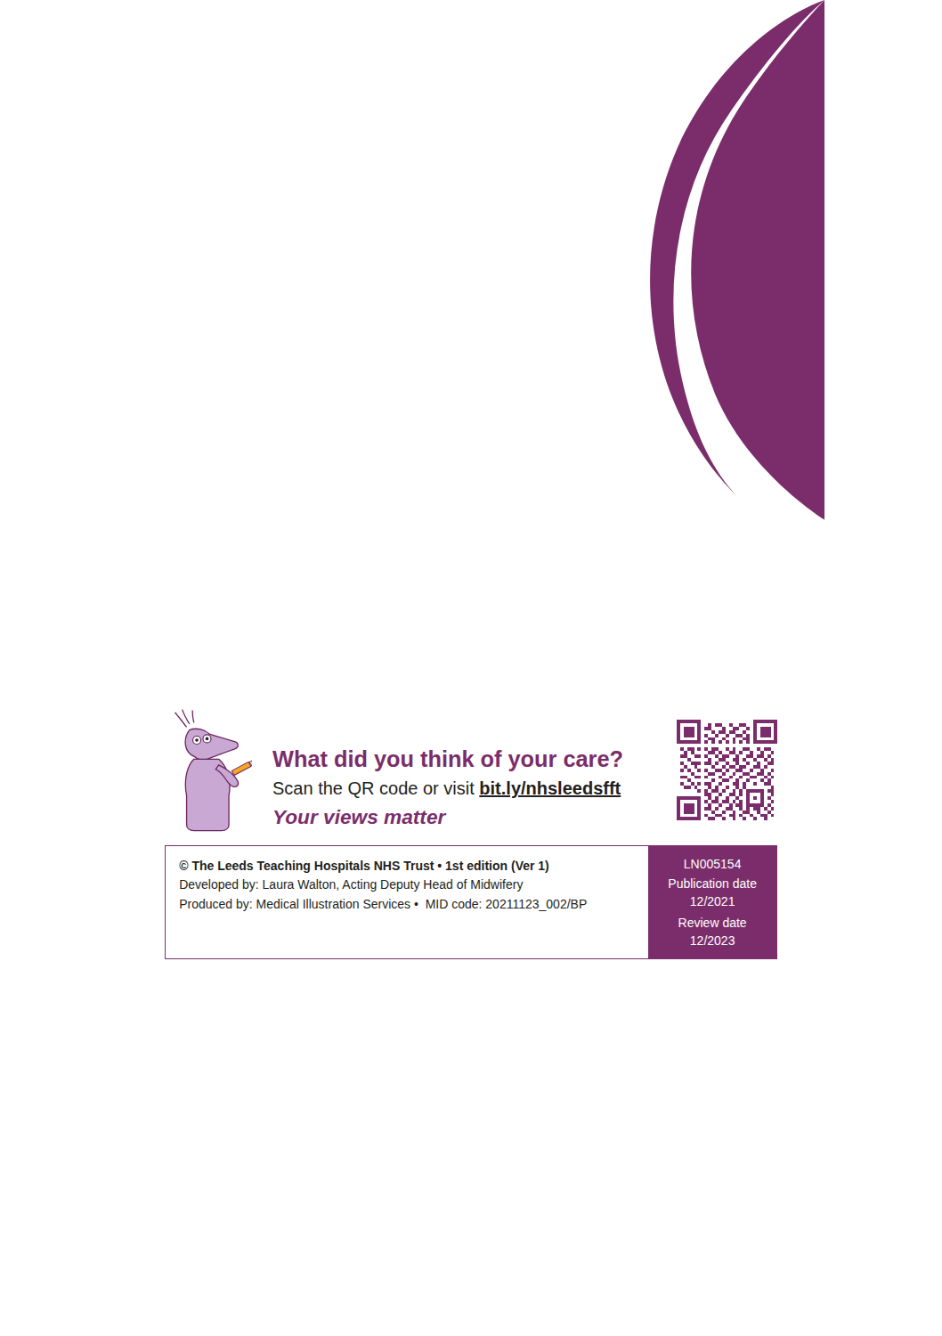What did you think of your care?
Scan the QR code or visit bit.ly/nhsleedsfft
Your views matter
© The Leeds Teaching Hospitals NHS Trust • 1st edition (Ver 1)
Developed by: Laura Walton, Acting Deputy Head of Midwifery
Produced by: Medical Illustration Services • MID code: 20211123_002/BP
LN005154
Publication date
12/2021
Review date
12/2023